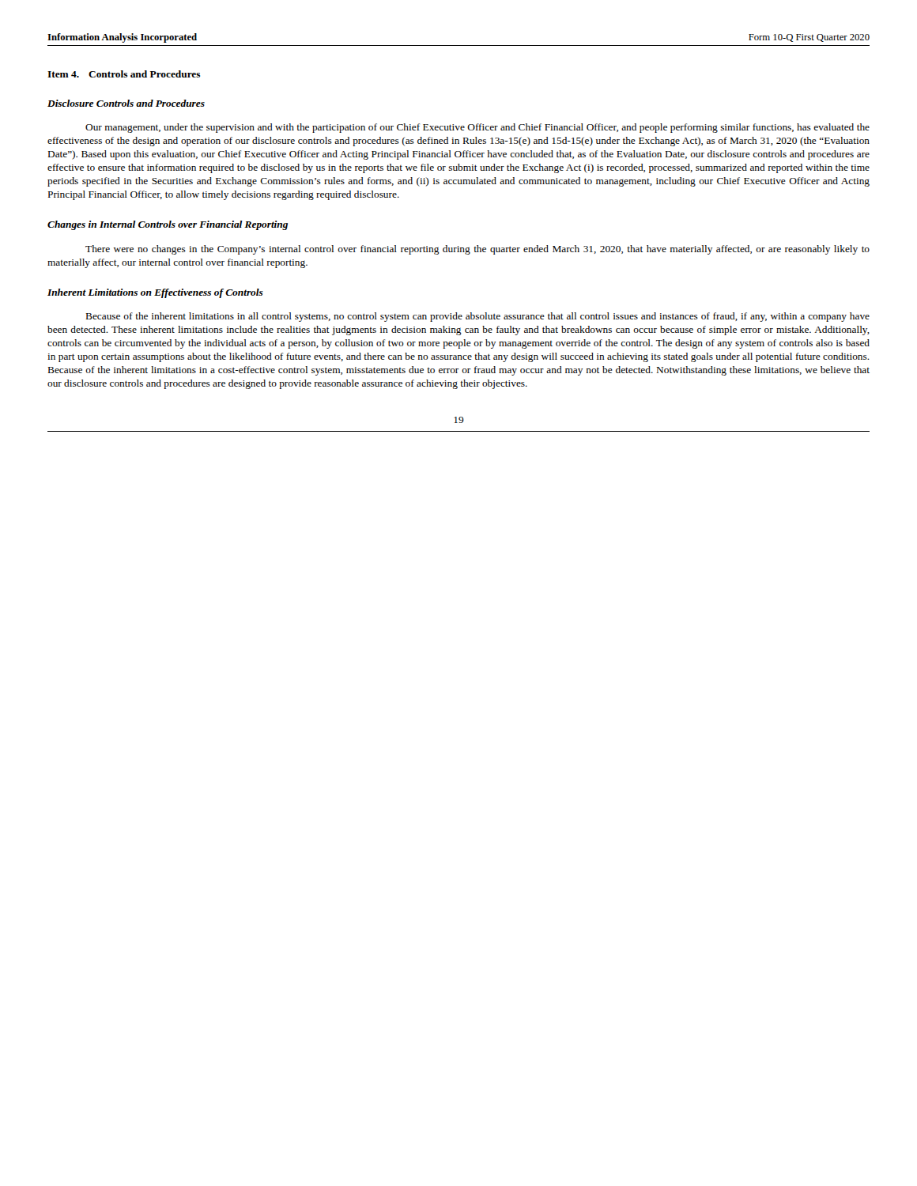Information Analysis Incorporated
Form 10-Q First Quarter 2020
Item 4. Controls and Procedures
Disclosure Controls and Procedures
Our management, under the supervision and with the participation of our Chief Executive Officer and Chief Financial Officer, and people performing similar functions, has evaluated the effectiveness of the design and operation of our disclosure controls and procedures (as defined in Rules 13a-15(e) and 15d-15(e) under the Exchange Act), as of March 31, 2020 (the “Evaluation Date”). Based upon this evaluation, our Chief Executive Officer and Acting Principal Financial Officer have concluded that, as of the Evaluation Date, our disclosure controls and procedures are effective to ensure that information required to be disclosed by us in the reports that we file or submit under the Exchange Act (i) is recorded, processed, summarized and reported within the time periods specified in the Securities and Exchange Commission’s rules and forms, and (ii) is accumulated and communicated to management, including our Chief Executive Officer and Acting Principal Financial Officer, to allow timely decisions regarding required disclosure.
Changes in Internal Controls over Financial Reporting
There were no changes in the Company’s internal control over financial reporting during the quarter ended March 31, 2020, that have materially affected, or are reasonably likely to materially affect, our internal control over financial reporting.
Inherent Limitations on Effectiveness of Controls
Because of the inherent limitations in all control systems, no control system can provide absolute assurance that all control issues and instances of fraud, if any, within a company have been detected. These inherent limitations include the realities that judgments in decision making can be faulty and that breakdowns can occur because of simple error or mistake. Additionally, controls can be circumvented by the individual acts of a person, by collusion of two or more people or by management override of the control. The design of any system of controls also is based in part upon certain assumptions about the likelihood of future events, and there can be no assurance that any design will succeed in achieving its stated goals under all potential future conditions. Because of the inherent limitations in a cost-effective control system, misstatements due to error or fraud may occur and may not be detected. Notwithstanding these limitations, we believe that our disclosure controls and procedures are designed to provide reasonable assurance of achieving their objectives.
19